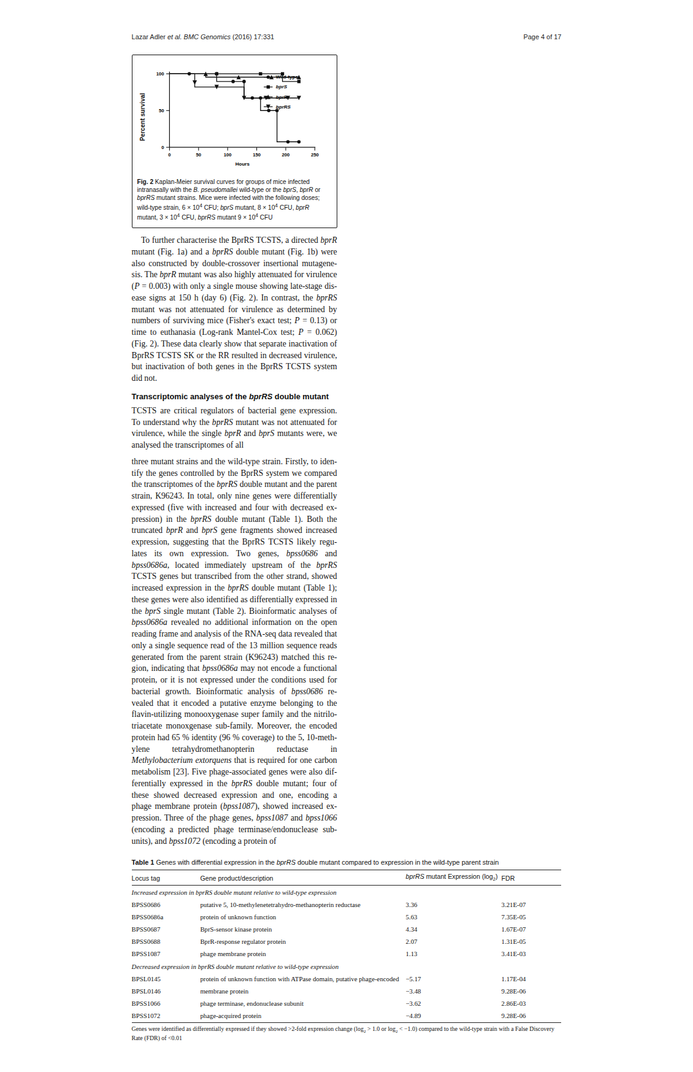Lazar Adler et al. BMC Genomics (2016) 17:331
Page 4 of 17
Percent survival
100 50 0 0 50 100 150 200 250 Hours Wild-type bprS bprR bprRS
Fig. 2 Kaplan-Meier survival curves for groups of mice infected intranasally with the B. pseudomallei wild-type or the bprS, bprR or bprRS mutant strains. Mice were infected with the following doses; wild-type strain, 6 × 104 CFU; bprS mutant, 8 × 104 CFU, bprR mutant, 3 × 104 CFU, bprRS mutant 9 × 104 CFU
To further characterise the BprRS TCSTS, a directed bprR mutant (Fig. 1a) and a bprRS double mutant (Fig. 1b) were also constructed by double-crossover insertional mutagenesis. The bprR mutant was also highly attenuated for virulence (P = 0.003) with only a single mouse showing late-stage disease signs at 150 h (day 6) (Fig. 2). In contrast, the bprRS mutant was not attenuated for virulence as determined by numbers of surviving mice (Fisher's exact test; P = 0.13) or time to euthanasia (Log-rank Mantel-Cox test; P = 0.062) (Fig. 2). These data clearly show that separate inactivation of BprRS TCSTS SK or the RR resulted in decreased virulence, but inactivation of both genes in the BprRS TCSTS system did not.
Transcriptomic analyses of the bprRS double mutant
TCSTS are critical regulators of bacterial gene expression. To understand why the bprRS mutant was not attenuated for virulence, while the single bprR and bprS mutants were, we analysed the transcriptomes of all
three mutant strains and the wild-type strain. Firstly, to identify the genes controlled by the BprRS system we compared the transcriptomes of the bprRS double mutant and the parent strain, K96243. In total, only nine genes were differentially expressed (five with increased and four with decreased expression) in the bprRS double mutant (Table 1). Both the truncated bprR and bprS gene fragments showed increased expression, suggesting that the BprRS TCSTS likely regulates its own expression. Two genes, bpss0686 and bpss0686a, located immediately upstream of the bprRS TCSTS genes but transcribed from the other strand, showed increased expression in the bprRS double mutant (Table 1); these genes were also identified as differentially expressed in the bprS single mutant (Table 2). Bioinformatic analyses of bpss0686a revealed no additional information on the open reading frame and analysis of the RNA-seq data revealed that only a single sequence read of the 13 million sequence reads generated from the parent strain (K96243) matched this region, indicating that bpss0686a may not encode a functional protein, or it is not expressed under the conditions used for bacterial growth. Bioinformatic analysis of bpss0686 revealed that it encoded a putative enzyme belonging to the flavin-utilizing monooxygenase super family and the nitrilotriacetate monoxgenase sub-family. Moreover, the encoded protein had 65 % identity (96 % coverage) to the 5, 10-methylene tetrahydromethanopterin reductase in Methylobacterium extorquens that is required for one carbon metabolism [23]. Five phage-associated genes were also differentially expressed in the bprRS double mutant; four of these showed decreased expression and one, encoding a phage membrane protein (bpss1087), showed increased expression. Three of the phage genes, bpss1087 and bpss1066 (encoding a predicted phage terminase/endonuclease subunits), and bpss1072 (encoding a protein of
Table 1 Genes with differential expression in the bprRS double mutant compared to expression in the wild-type parent strain
| Locus tag | Gene product/description | bprRS mutant Expression (log 2 ) | FDR |
| --- | --- | --- | --- |
| Increased expression in bprRS double mutant relative to wild-type expression |
| BPSS0686 | putative 5, 10-methylenetetrahydro-methanopterin reductase | 3.36 | 3.21E-07 |
| BPSS0686a | protein of unknown function | 5.63 | 7.35E-05 |
| BPSS0687 | BprS-sensor kinase protein | 4.34 | 1.67E-07 |
| BPSS0688 | BprR-response regulator protein | 2.07 | 1.31E-05 |
| BPSS1087 | phage membrane protein | 1.13 | 3.41E-03 |
| Decreased expression in bprRS double mutant relative to wild-type expression |
| BPSL0145 | protein of unknown function with ATPase domain, putative phage-encoded | −5.17 | 1.17E-04 |
| BPSL0146 | membrane protein | −3.48 | 9.28E-06 |
| BPSS1066 | phage terminase, endonuclease subunit | −3.62 | 2.86E-03 |
| BPSS1072 | phage-acquired protein | −4.89 | 9.28E-06 |
Genes were identified as differentially expressed if they showed >2-fold expression change (log2 > 1.0 or log2 < −1.0) compared to the wild-type strain with a False Discovery Rate (FDR) of <0.01